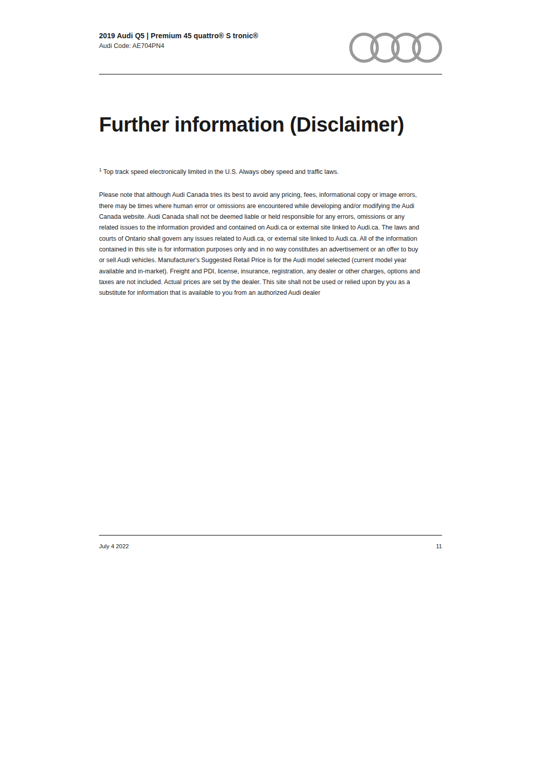2019 Audi Q5 | Premium 45 quattro® S tronic®
Audi Code: AE704PN4
Further information (Disclaimer)
1 Top track speed electronically limited in the U.S. Always obey speed and traffic laws.
Please note that although Audi Canada tries its best to avoid any pricing, fees, informational copy or image errors, there may be times where human error or omissions are encountered while developing and/or modifying the Audi Canada website. Audi Canada shall not be deemed liable or held responsible for any errors, omissions or any related issues to the information provided and contained on Audi.ca or external site linked to Audi.ca. The laws and courts of Ontario shall govern any issues related to Audi.ca, or external site linked to Audi.ca. All of the information contained in this site is for information purposes only and in no way constitutes an advertisement or an offer to buy or sell Audi vehicles. Manufacturer's Suggested Retail Price is for the Audi model selected (current model year available and in-market). Freight and PDI, license, insurance, registration, any dealer or other charges, options and taxes are not included. Actual prices are set by the dealer. This site shall not be used or relied upon by you as a substitute for information that is available to you from an authorized Audi dealer
July 4 2022 11